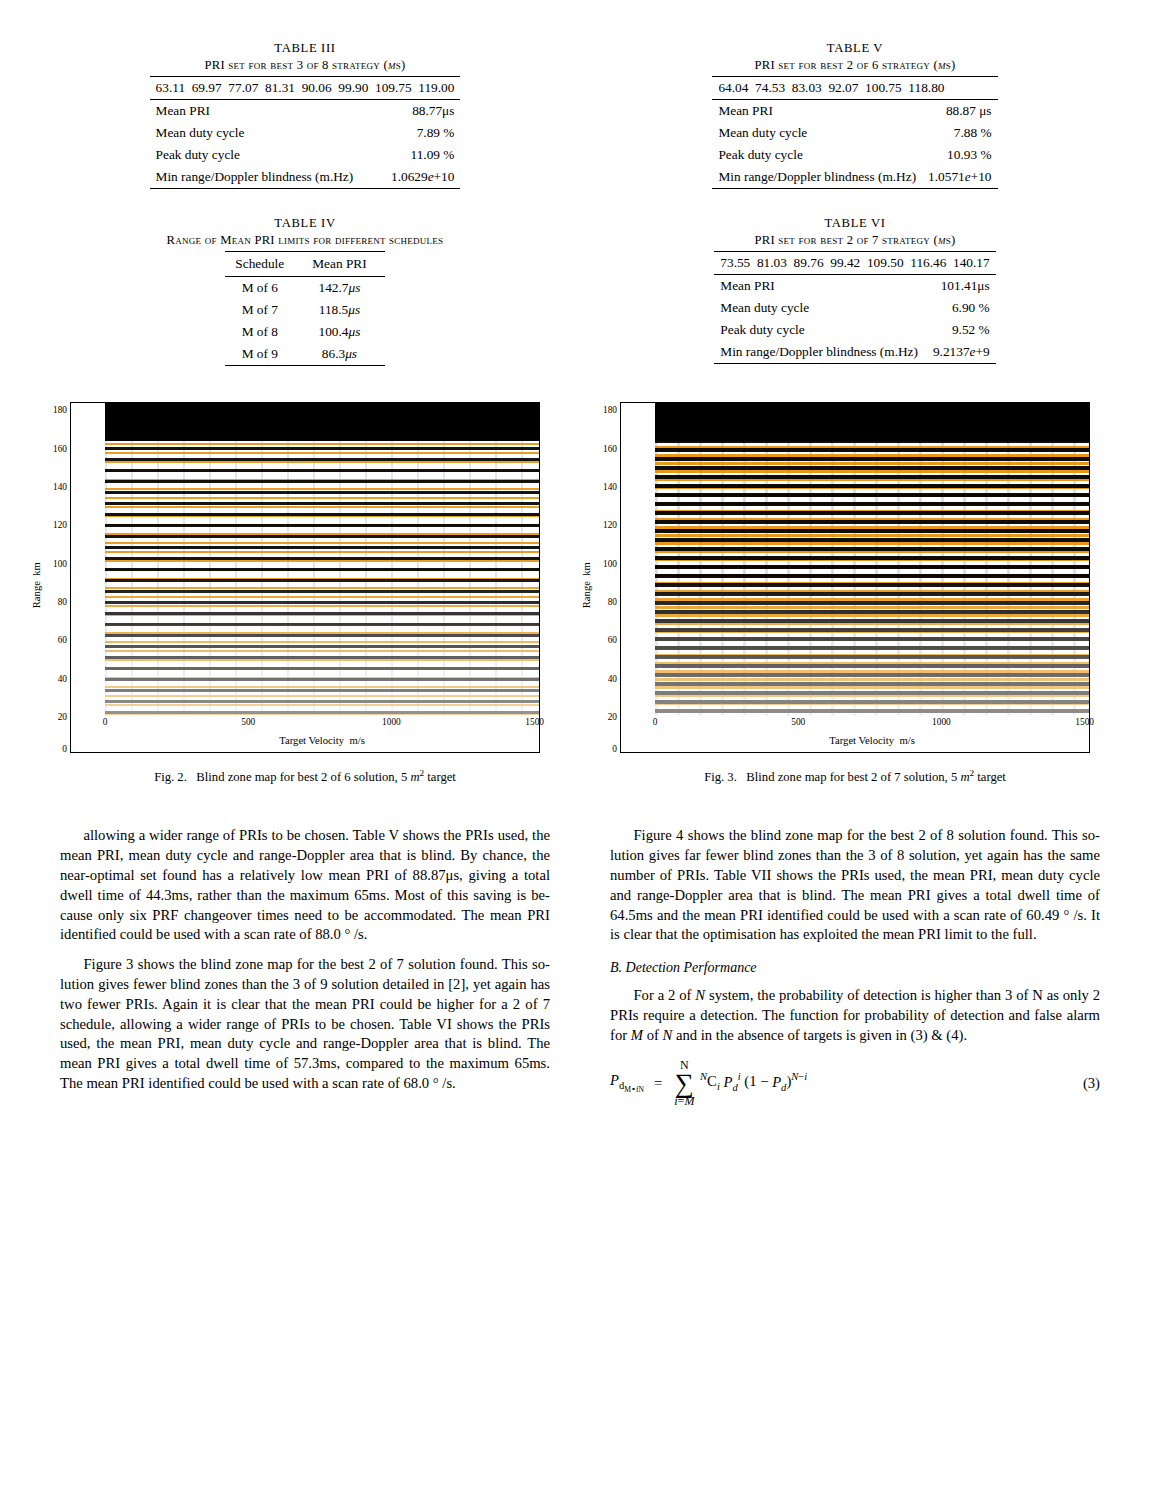Table III PRI set for best 3 of 8 strategy (μs)
| 63.11 69.97 77.07 81.31 90.06 99.90 109.75 119.00 |
| Mean PRI | 88.77μs |
| Mean duty cycle | 7.89 % |
| Peak duty cycle | 11.09 % |
| Min range/Doppler blindness (m.Hz) | 1.0629 e +10 |
Table IV Range of Mean PRI limits for different schedules
| Schedule | Mean PRI |
| --- | --- |
| M of 6 | 142.7 μs |
| M of 7 | 118.5 μs |
| M of 8 | 100.4 μs |
| M of 9 | 86.3 μs |
Table V PRI set for best 2 of 6 strategy (μs)
| 64.04 74.53 83.03 92.07 100.75 118.80 |
| Mean PRI | 88.87 μs |
| Mean duty cycle | 7.88 % |
| Peak duty cycle | 10.93 % |
| Min range/Doppler blindness (m.Hz) | 1.0571 e +10 |
Table VI PRI set for best 2 of 7 strategy (μs)
| 73.55 81.03 89.76 99.42 109.50 116.46 140.17 |
| Mean PRI | 101.41μs |
| Mean duty cycle | 6.90 % |
| Peak duty cycle | 9.52 % |
| Min range/Doppler blindness (m.Hz) | 9.2137 e +9 |
180 160 140 120 100 80 60 40 20 0
Range km
0 500 1000 1500
Target Velocity m/s
Fig. 2. Blind zone map for best 2 of 6 solution, 5 m2 target
180 160 140 120 100 80 60 40 20 0
Range km
0 500 1000 1500
Target Velocity m/s
Fig. 3. Blind zone map for best 2 of 7 solution, 5 m2 target
allowing a wider range of PRIs to be chosen. Table V shows the PRIs used, the mean PRI, mean duty cycle and range-Doppler area that is blind. By chance, the near-optimal set found has a relatively low mean PRI of 88.87μs, giving a total dwell time of 44.3ms, rather than the maximum 65ms. Most of this saving is because only six PRF changeover times need to be accommodated. The mean PRI identified could be used with a scan rate of 88.0 ° /s.
Figure 3 shows the blind zone map for the best 2 of 7 solution found. This solution gives fewer blind zones than the 3 of 9 solution detailed in [2], yet again has two fewer PRIs. Again it is clear that the mean PRI could be higher for a 2 of 7 schedule, allowing a wider range of PRIs to be chosen. Table VI shows the PRIs used, the mean PRI, mean duty cycle and range-Doppler area that is blind. The mean PRI gives a total dwell time of 57.3ms, compared to the maximum 65ms. The mean PRI identified could be used with a scan rate of 68.0 ° /s.
Figure 4 shows the blind zone map for the best 2 of 8 solution found. This solution gives far fewer blind zones than the 3 of 8 solution, yet again has the same number of PRIs. Table VII shows the PRIs used, the mean PRI, mean duty cycle and range-Doppler area that is blind. The mean PRI gives a total dwell time of 64.5ms and the mean PRI identified could be used with a scan rate of 60.49 ° /s. It is clear that the optimisation has exploited the mean PRI limit to the full.
B. Detection Performance
For a 2 of N system, the probability of detection is higher than 3 of N as only 2 PRIs require a detection. The function for probability of detection and false alarm for M of N and in the absence of targets is given in (3) & (4).
PdM∘fN = N ∑ i=M NCi Pdi (1 − Pd)N−i (3)